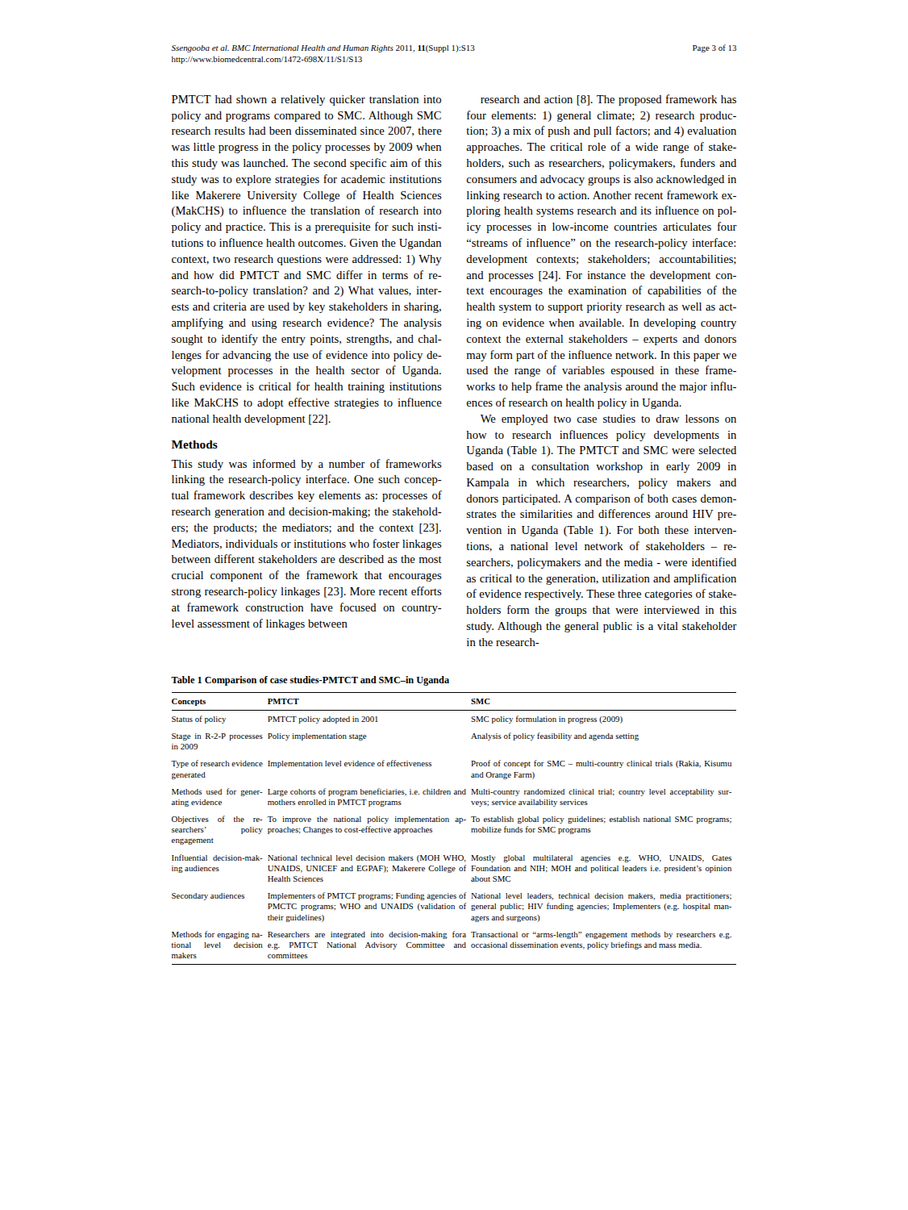Ssengooba et al. BMC International Health and Human Rights 2011, 11(Suppl 1):S13
http://www.biomedcentral.com/1472-698X/11/S1/S13
Page 3 of 13
PMTCT had shown a relatively quicker translation into policy and programs compared to SMC. Although SMC research results had been disseminated since 2007, there was little progress in the policy processes by 2009 when this study was launched. The second specific aim of this study was to explore strategies for academic institutions like Makerere University College of Health Sciences (MakCHS) to influence the translation of research into policy and practice. This is a prerequisite for such institutions to influence health outcomes. Given the Ugandan context, two research questions were addressed: 1) Why and how did PMTCT and SMC differ in terms of research-to-policy translation? and 2) What values, interests and criteria are used by key stakeholders in sharing, amplifying and using research evidence? The analysis sought to identify the entry points, strengths, and challenges for advancing the use of evidence into policy development processes in the health sector of Uganda. Such evidence is critical for health training institutions like MakCHS to adopt effective strategies to influence national health development [22].
Methods
This study was informed by a number of frameworks linking the research-policy interface. One such conceptual framework describes key elements as: processes of research generation and decision-making; the stakeholders; the products; the mediators; and the context [23]. Mediators, individuals or institutions who foster linkages between different stakeholders are described as the most crucial component of the framework that encourages strong research-policy linkages [23]. More recent efforts at framework construction have focused on country-level assessment of linkages between
research and action [8]. The proposed framework has four elements: 1) general climate; 2) research production; 3) a mix of push and pull factors; and 4) evaluation approaches. The critical role of a wide range of stakeholders, such as researchers, policymakers, funders and consumers and advocacy groups is also acknowledged in linking research to action. Another recent framework exploring health systems research and its influence on policy processes in low-income countries articulates four “streams of influence” on the research-policy interface: development contexts; stakeholders; accountabilities; and processes [24]. For instance the development context encourages the examination of capabilities of the health system to support priority research as well as acting on evidence when available. In developing country context the external stakeholders – experts and donors may form part of the influence network. In this paper we used the range of variables espoused in these frameworks to help frame the analysis around the major influences of research on health policy in Uganda.
We employed two case studies to draw lessons on how to research influences policy developments in Uganda (Table 1). The PMTCT and SMC were selected based on a consultation workshop in early 2009 in Kampala in which researchers, policy makers and donors participated. A comparison of both cases demonstrates the similarities and differences around HIV prevention in Uganda (Table 1). For both these interventions, a national level network of stakeholders – researchers, policymakers and the media - were identified as critical to the generation, utilization and amplification of evidence respectively. These three categories of stakeholders form the groups that were interviewed in this study. Although the general public is a vital stakeholder in the research-
Table 1 Comparison of case studies-PMTCT and SMC–in Uganda
| Concepts | PMTCT | SMC |
| --- | --- | --- |
| Status of policy | PMTCT policy adopted in 2001 | SMC policy formulation in progress (2009) |
| Stage in R-2-P processes in 2009 | Policy implementation stage | Analysis of policy feasibility and agenda setting |
| Type of research evidence generated | Implementation level evidence of effectiveness | Proof of concept for SMC – multi-country clinical trials (Rakia, Kisumu and Orange Farm) |
| Methods used for generating evidence | Large cohorts of program beneficiaries, i.e. children and mothers enrolled in PMTCT programs | Multi-country randomized clinical trial; country level acceptability surveys; service availability services |
| Objectives of the researchers’ policy engagement | To improve the national policy implementation approaches; Changes to cost-effective approaches | To establish global policy guidelines; establish national SMC programs; mobilize funds for SMC programs |
| Influential decision-making audiences | National technical level decision makers (MOH WHO, UNAIDS, UNICEF and EGPAF); Makerere College of Health Sciences | Mostly global multilateral agencies e.g. WHO, UNAIDS, Gates Foundation and NIH; MOH and political leaders i.e. president’s opinion about SMC |
| Secondary audiences | Implementers of PMTCT programs; Funding agencies of PMCTC programs; WHO and UNAIDS (validation of their guidelines) | National level leaders, technical decision makers, media practitioners; general public; HIV funding agencies; Implementers (e.g. hospital managers and surgeons) |
| Methods for engaging national level decision makers | Researchers are integrated into decision-making fora e.g. PMTCT National Advisory Committee and committees | Transactional or “arms-length” engagement methods by researchers e.g. occasional dissemination events, policy briefings and mass media. |